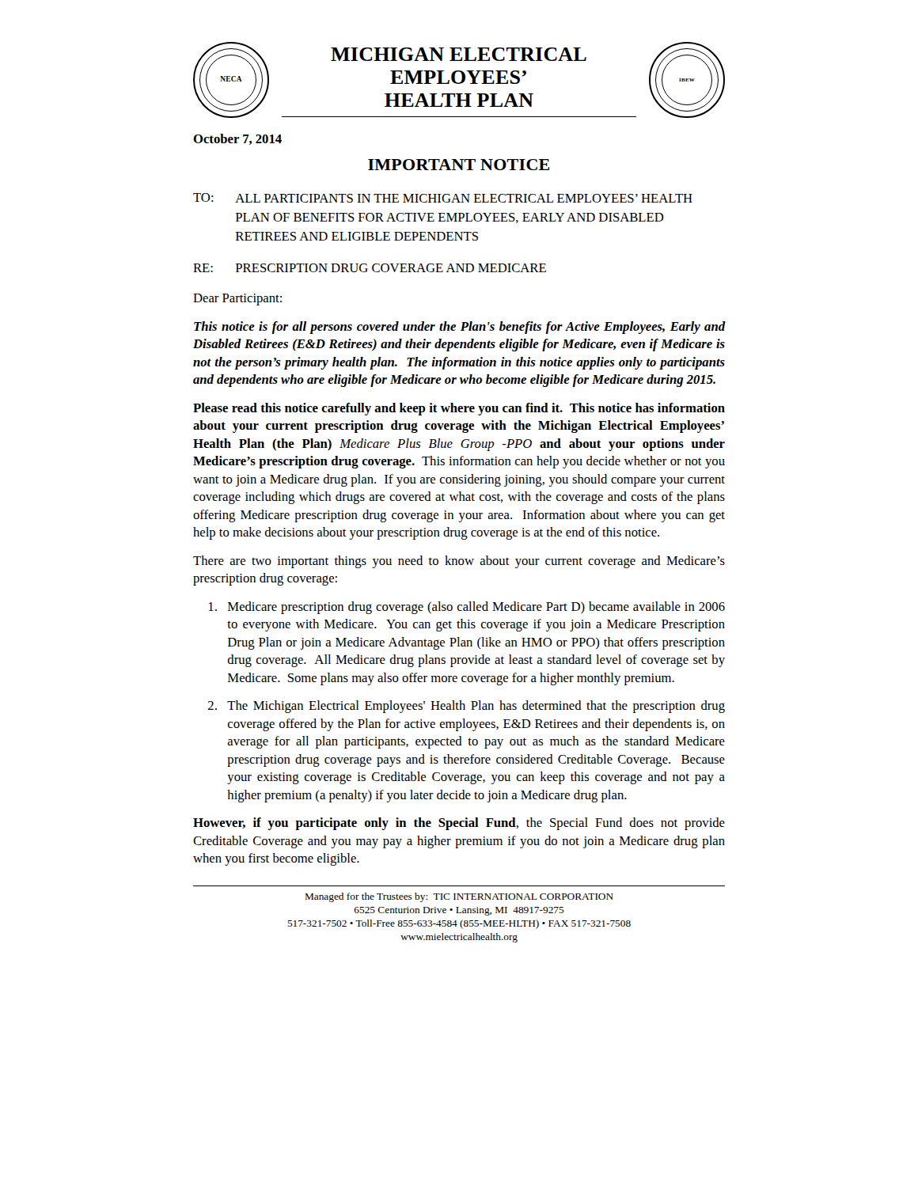NECA
MICHIGAN ELECTRICAL EMPLOYEES’
HEALTH PLAN
IBEW
October 7, 2014
IMPORTANT NOTICE
TO:
ALL PARTICIPANTS IN THE MICHIGAN ELECTRICAL EMPLOYEES’ HEALTH PLAN OF BENEFITS FOR ACTIVE EMPLOYEES, EARLY AND DISABLED RETIREES AND ELIGIBLE DEPENDENTS
RE:
PRESCRIPTION DRUG COVERAGE AND MEDICARE
Dear Participant:
This notice is for all persons covered under the Plan's benefits for Active Employees, Early and Disabled Retirees (E&D Retirees) and their dependents eligible for Medicare, even if Medicare is not the person’s primary health plan. The information in this notice applies only to participants and dependents who are eligible for Medicare or who become eligible for Medicare during 2015.
Please read this notice carefully and keep it where you can find it. This notice has information about your current prescription drug coverage with the Michigan Electrical Employees’ Health Plan (the Plan) Medicare Plus Blue Group -PPO and about your options under Medicare’s prescription drug coverage. This information can help you decide whether or not you want to join a Medicare drug plan. If you are considering joining, you should compare your current coverage including which drugs are covered at what cost, with the coverage and costs of the plans offering Medicare prescription drug coverage in your area. Information about where you can get help to make decisions about your prescription drug coverage is at the end of this notice.
There are two important things you need to know about your current coverage and Medicare’s prescription drug coverage:
Medicare prescription drug coverage (also called Medicare Part D) became available in 2006 to everyone with Medicare. You can get this coverage if you join a Medicare Prescription Drug Plan or join a Medicare Advantage Plan (like an HMO or PPO) that offers prescription drug coverage. All Medicare drug plans provide at least a standard level of coverage set by Medicare. Some plans may also offer more coverage for a higher monthly premium.
The Michigan Electrical Employees' Health Plan has determined that the prescription drug coverage offered by the Plan for active employees, E&D Retirees and their dependents is, on average for all plan participants, expected to pay out as much as the standard Medicare prescription drug coverage pays and is therefore considered Creditable Coverage. Because your existing coverage is Creditable Coverage, you can keep this coverage and not pay a higher premium (a penalty) if you later decide to join a Medicare drug plan.
However, if you participate only in the Special Fund, the Special Fund does not provide Creditable Coverage and you may pay a higher premium if you do not join a Medicare drug plan when you first become eligible.
Managed for the Trustees by: TIC INTERNATIONAL CORPORATION
6525 Centurion Drive • Lansing, MI 48917-9275
517-321-7502 • Toll-Free 855-633-4584 (855-MEE-HLTH) • FAX 517-321-7508
www.mielectricalhealth.org